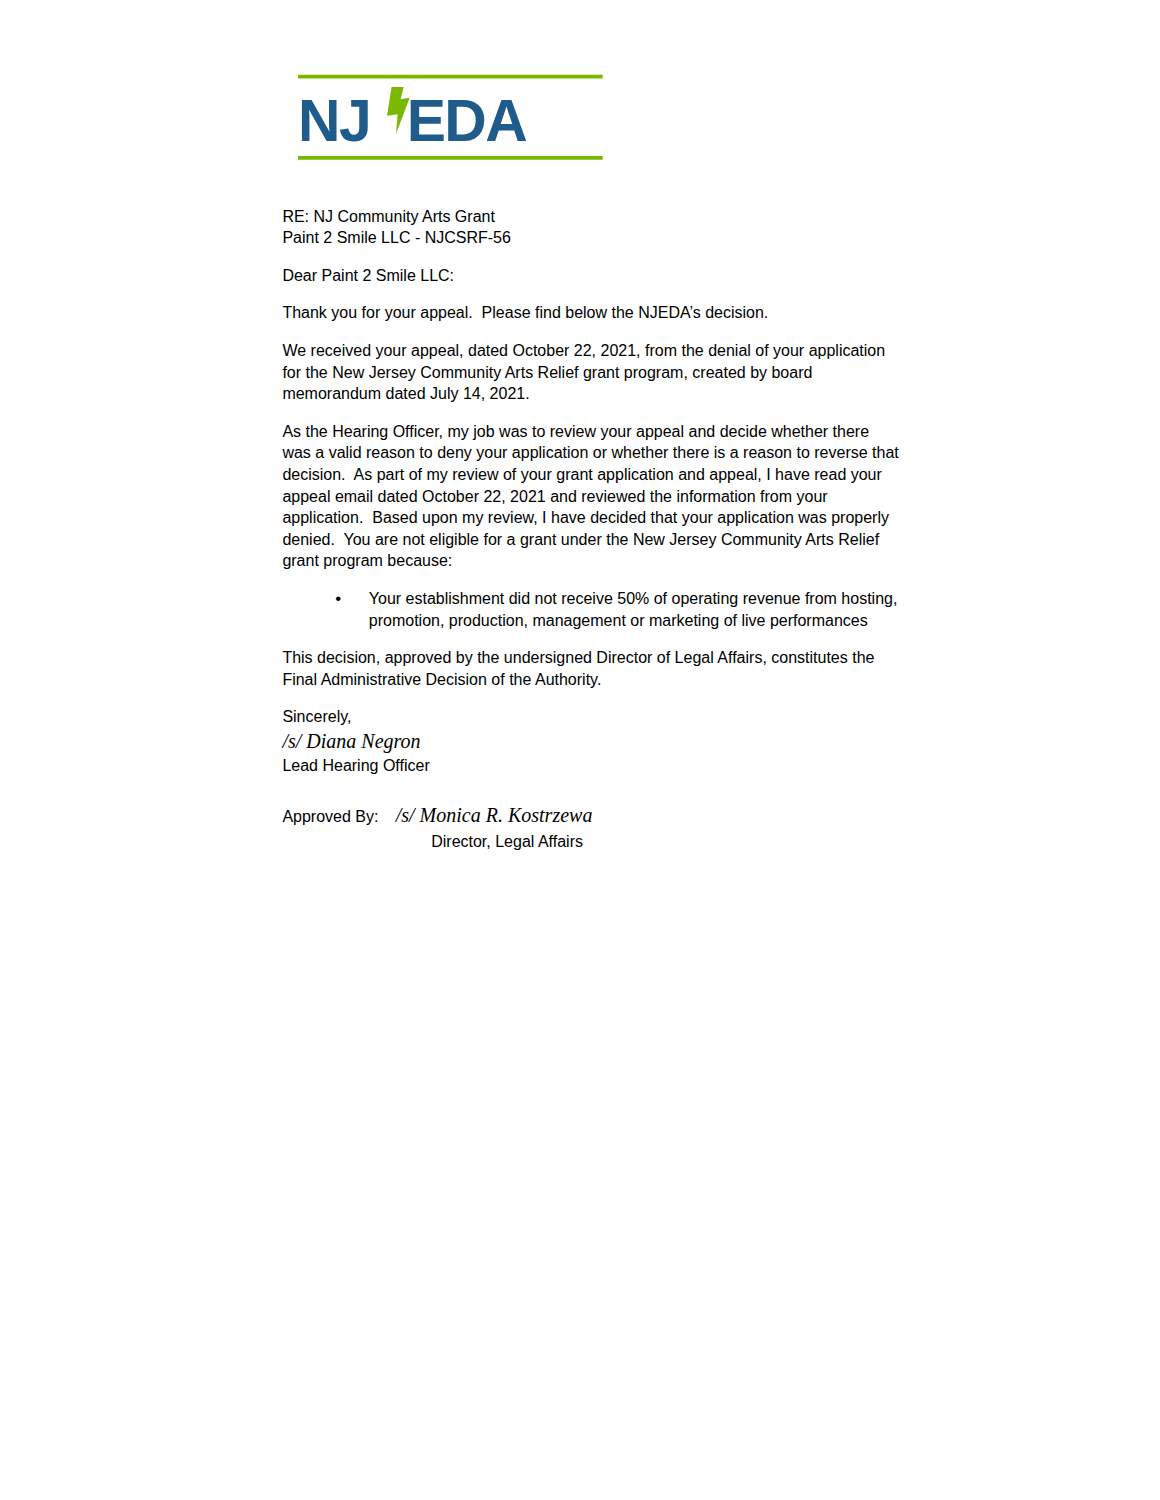NJ EDA
RE: NJ Community Arts Grant
Paint 2 Smile LLC - NJCSRF-56
Dear Paint 2 Smile LLC:
Thank you for your appeal. Please find below the NJEDA’s decision.
We received your appeal, dated October 22, 2021, from the denial of your application for the New Jersey Community Arts Relief grant program, created by board memorandum dated July 14, 2021.
As the Hearing Officer, my job was to review your appeal and decide whether there was a valid reason to deny your application or whether there is a reason to reverse that decision. As part of my review of your grant application and appeal, I have read your appeal email dated October 22, 2021 and reviewed the information from your application. Based upon my review, I have decided that your application was properly denied. You are not eligible for a grant under the New Jersey Community Arts Relief grant program because:
Your establishment did not receive 50% of operating revenue from hosting, promotion, production, management or marketing of live performances
This decision, approved by the undersigned Director of Legal Affairs, constitutes the Final Administrative Decision of the Authority.
Sincerely,
/s/ Diana Negron
Lead Hearing Officer
Approved By: /s/ Monica R. Kostrzewa
Director, Legal Affairs